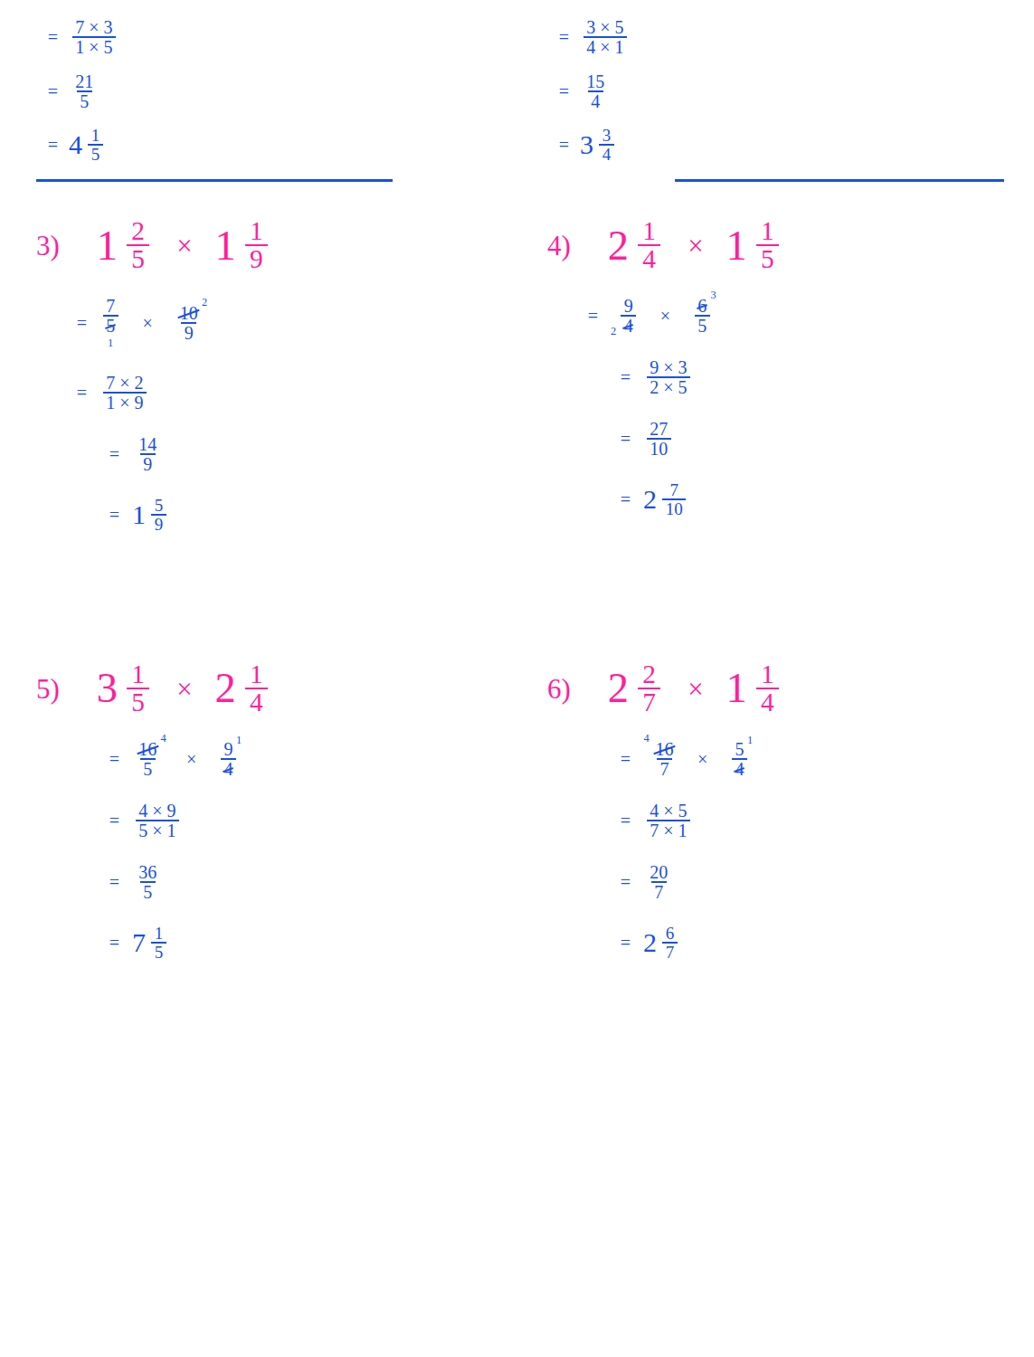= 7 × 31 × 5
= 215
= 415
= 3 × 54 × 1
= 154
= 334
3) 125 × 119
= 7 5 1 × 10 9 2
= 7 × 21 × 9
= 149
= 159
4) 214 × 115
= 2 9 4 × 6 5 3
= 9 × 32 × 5
= 2710
= 2710
5) 315 × 214
= 16 5 4 × 9 4 1
= 4 × 95 × 1
= 365
= 715
6) 227 × 114
= 4 16 7 × 5 4 1
= 4 × 57 × 1
= 207
= 267